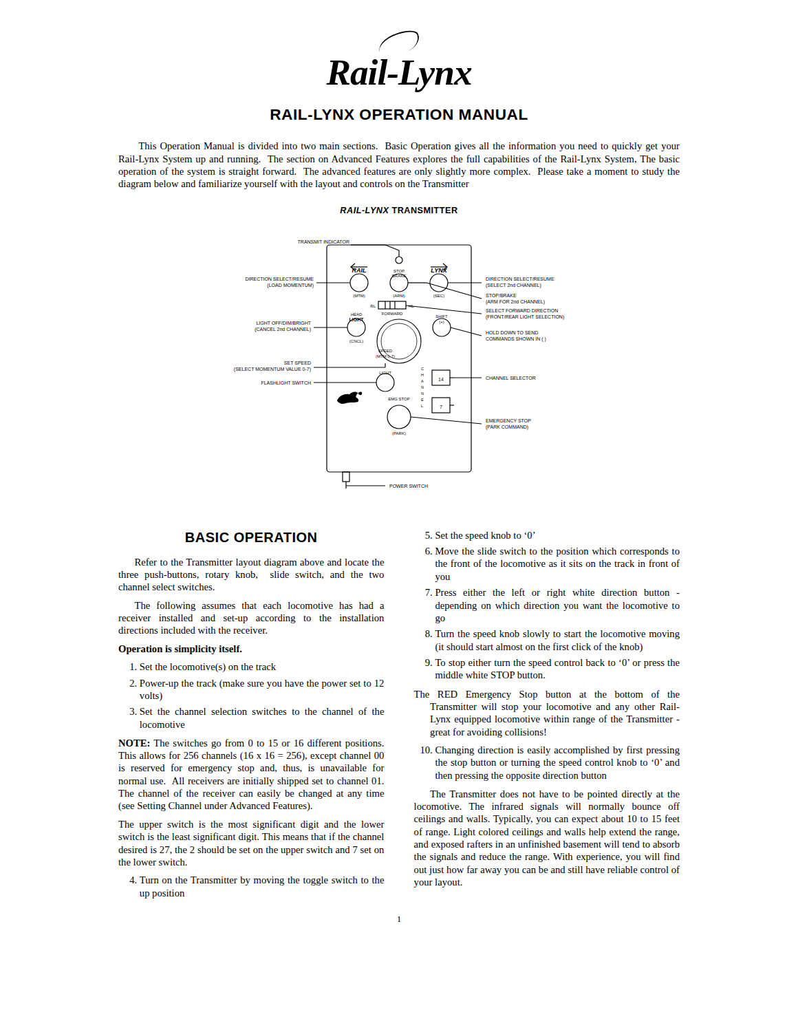Rail-Lynx
RAIL-LYNX OPERATION MANUAL
This Operation Manual is divided into two main sections. Basic Operation gives all the information you need to quickly get your Rail-Lynx System up and running. The section on Advanced Features explores the full capabilities of the Rail-Lynx System, The basic operation of the system is straight forward. The advanced features are only slightly more complex. Please take a moment to study the diagram below and familiarize yourself with the layout and controls on the Transmitter
RAIL-LYNX TRANSMITTER
TRANSMIT INDICATOR RAIL LYNX STOP BRAKE (MTM) (ARM) (SEC) RL HL FORWARD HEAD LIGHT (CNCL) SHIFT (+) SPEED (MTM 0-7) LIGHT EMG STOP (PARK) 14 7 C H A N N E L DIRECTION SELECT/RESUME (LOAD MOMENTUM) LIGHT OFF/DIM/BRIGHT (CANCEL 2nd CHANNEL) SET SPEED (SELECT MOMENTUM VALUE 0-7) FLASHLIGHT SWITCH DIRECTION SELECT/RESUME (SELECT 2nd CHANNEL) STOP/BRAKE (ARM FOR 2nd CHANNEL) SELECT FORWARD DIRECTION (FRONT/REAR LIGHT SELECTION) HOLD DOWN TO SEND COMMANDS SHOWN IN ( ) CHANNEL SELECTOR EMERGENCY STOP (PARK COMMAND) POWER SWITCH
BASIC OPERATION
Refer to the Transmitter layout diagram above and locate the three push-buttons, rotary knob, slide switch, and the two channel select switches.
The following assumes that each locomotive has had a receiver installed and set-up according to the installation directions included with the receiver.
Operation is simplicity itself.
Set the locomotive(s) on the track
Power-up the track (make sure you have the power set to 12 volts)
Set the channel selection switches to the channel of the locomotive
NOTE: The switches go from 0 to 15 or 16 different positions. This allows for 256 channels (16 x 16 = 256), except channel 00 is reserved for emergency stop and, thus, is unavailable for normal use. All receivers are initially shipped set to channel 01. The channel of the receiver can easily be changed at any time (see Setting Channel under Advanced Features).
The upper switch is the most significant digit and the lower switch is the least significant digit. This means that if the channel desired is 27, the 2 should be set on the upper switch and 7 set on the lower switch.
Turn on the Transmitter by moving the toggle switch to the up position
Set the speed knob to ‘0’
Move the slide switch to the position which corresponds to the front of the locomotive as it sits on the track in front of you
Press either the left or right white direction button - depending on which direction you want the locomotive to go
Turn the speed knob slowly to start the locomotive moving (it should start almost on the first click of the knob)
To stop either turn the speed control back to ‘0’ or press the middle white STOP button.
The RED Emergency Stop button at the bottom of the Transmitter will stop your locomotive and any other Rail-Lynx equipped locomotive within range of the Transmitter - great for avoiding collisions!
Changing direction is easily accomplished by first pressing the stop button or turning the speed control knob to ‘0’ and then pressing the opposite direction button
The Transmitter does not have to be pointed directly at the locomotive. The infrared signals will normally bounce off ceilings and walls. Typically, you can expect about 10 to 15 feet of range. Light colored ceilings and walls help extend the range, and exposed rafters in an unfinished basement will tend to absorb the signals and reduce the range. With experience, you will find out just how far away you can be and still have reliable control of your layout.
1